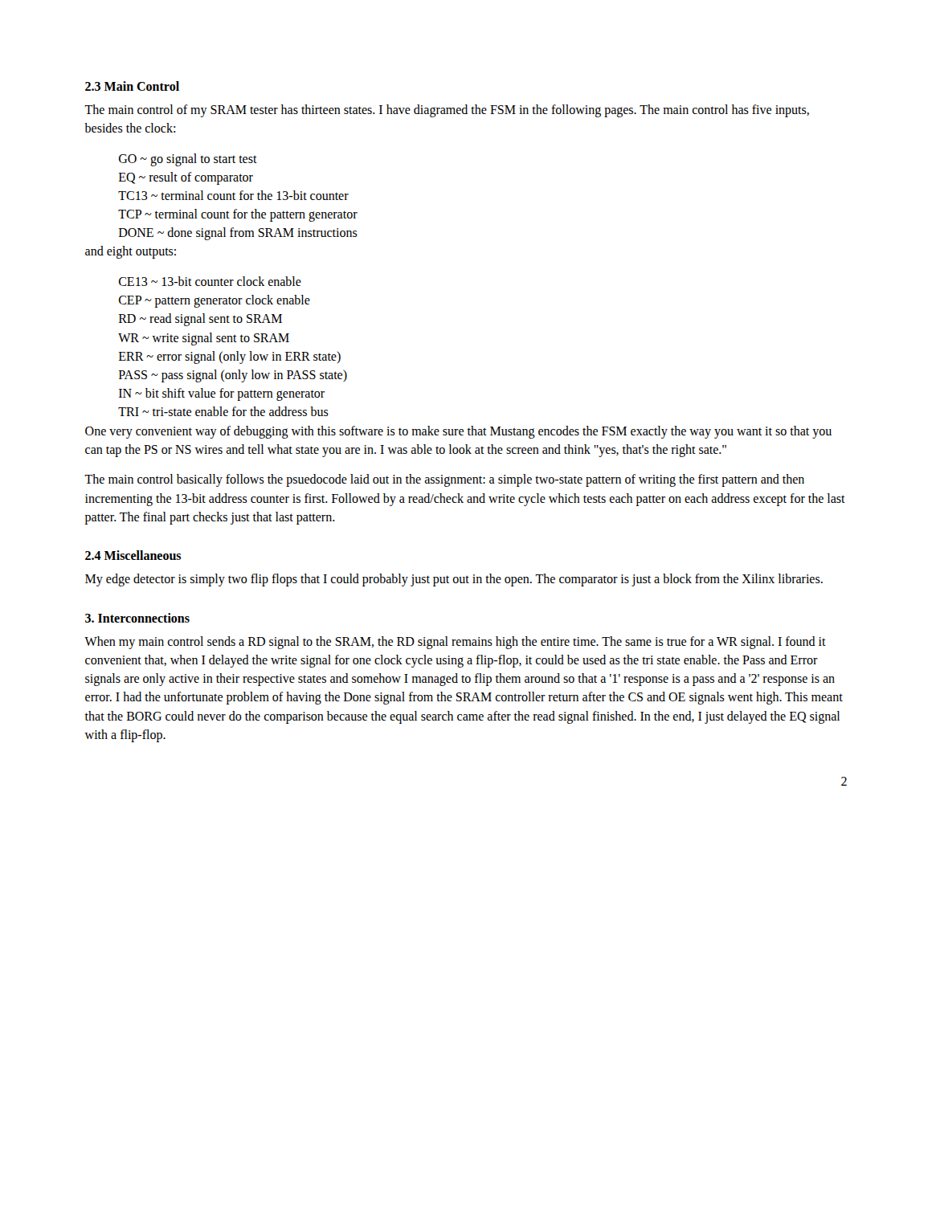2.3 Main Control
The main control of my SRAM tester has thirteen states. I have diagramed the FSM in the following pages. The main control has five inputs, besides the clock:
GO ~ go signal to start test
EQ ~ result of comparator
TC13 ~ terminal count for the 13-bit counter
TCP ~ terminal count for the pattern generator
DONE ~ done signal from SRAM instructions
and eight outputs:
CE13 ~ 13-bit counter clock enable
CEP ~ pattern generator clock enable
RD ~ read signal sent to SRAM
WR ~ write signal sent to SRAM
ERR ~ error signal (only low in ERR state)
PASS ~ pass signal (only low in PASS state)
IN ~ bit shift value for pattern generator
TRI ~ tri-state enable for the address bus
One very convenient way of debugging with this software is to make sure that Mustang encodes the FSM exactly the way you want it so that you can tap the PS or NS wires and tell what state you are in. I was able to look at the screen and think "yes, that's the right sate."
The main control basically follows the psuedocode laid out in the assignment: a simple two-state pattern of writing the first pattern and then incrementing the 13-bit address counter is first. Followed by a read/check and write cycle which tests each patter on each address except for the last patter. The final part checks just that last pattern.
2.4 Miscellaneous
My edge detector is simply two flip flops that I could probably just put out in the open. The comparator is just a block from the Xilinx libraries.
3. Interconnections
When my main control sends a RD signal to the SRAM, the RD signal remains high the entire time. The same is true for a WR signal. I found it convenient that, when I delayed the write signal for one clock cycle using a flip-flop, it could be used as the tri state enable. the Pass and Error signals are only active in their respective states and somehow I managed to flip them around so that a '1' response is a pass and a '2' response is an error. I had the unfortunate problem of having the Done signal from the SRAM controller return after the CS and OE signals went high. This meant that the BORG could never do the comparison because the equal search came after the read signal finished. In the end, I just delayed the EQ signal with a flip-flop.
2